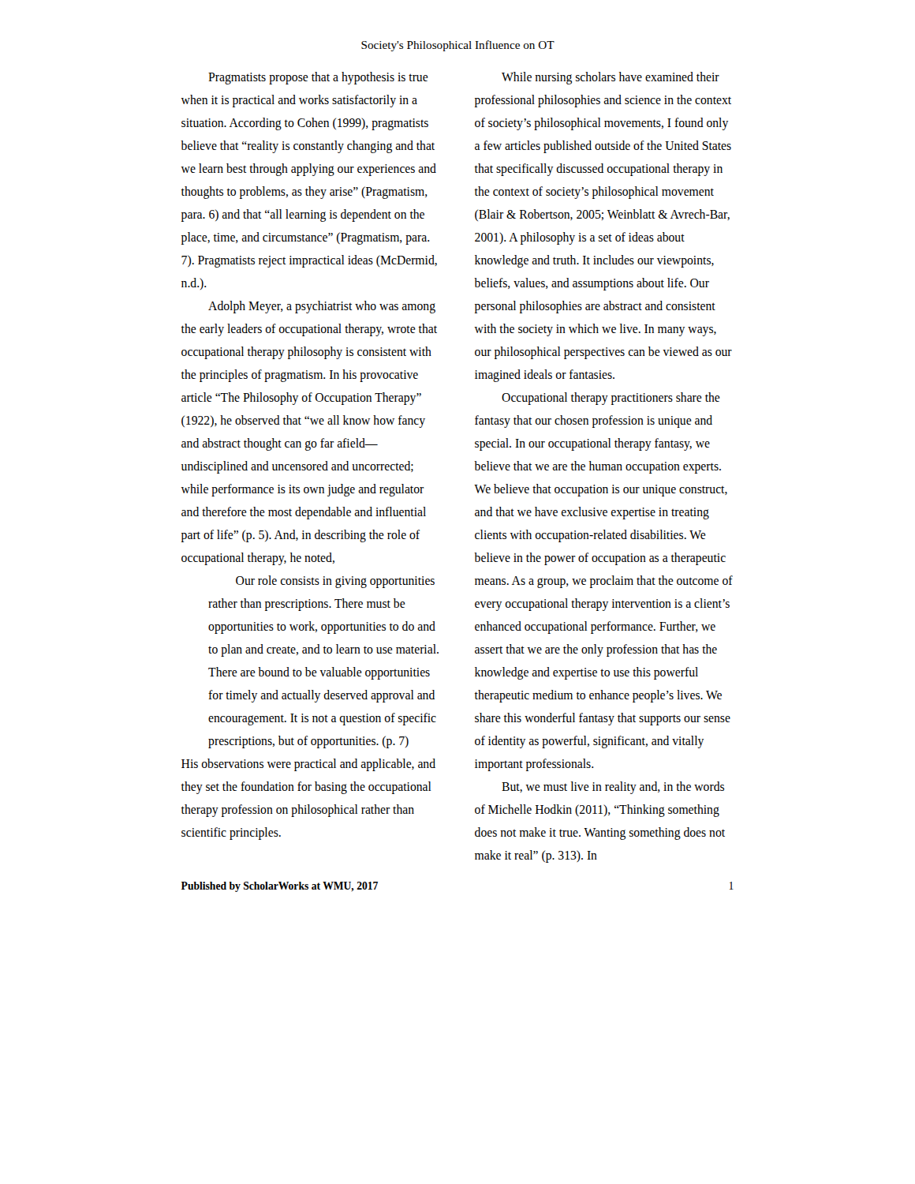Society's Philosophical Influence on OT
Pragmatists propose that a hypothesis is true when it is practical and works satisfactorily in a situation. According to Cohen (1999), pragmatists believe that “reality is constantly changing and that we learn best through applying our experiences and thoughts to problems, as they arise” (Pragmatism, para. 6) and that “all learning is dependent on the place, time, and circumstance” (Pragmatism, para. 7). Pragmatists reject impractical ideas (McDermid, n.d.).
Adolph Meyer, a psychiatrist who was among the early leaders of occupational therapy, wrote that occupational therapy philosophy is consistent with the principles of pragmatism. In his provocative article “The Philosophy of Occupation Therapy” (1922), he observed that “we all know how fancy and abstract thought can go far afield—undisciplined and uncensored and uncorrected; while performance is its own judge and regulator and therefore the most dependable and influential part of life” (p. 5). And, in describing the role of occupational therapy, he noted,
Our role consists in giving opportunities rather than prescriptions. There must be opportunities to work, opportunities to do and to plan and create, and to learn to use material. There are bound to be valuable opportunities for timely and actually deserved approval and encouragement. It is not a question of specific prescriptions, but of opportunities. (p. 7)
His observations were practical and applicable, and they set the foundation for basing the occupational therapy profession on philosophical rather than scientific principles.
While nursing scholars have examined their professional philosophies and science in the context of society’s philosophical movements, I found only a few articles published outside of the United States that specifically discussed occupational therapy in the context of society’s philosophical movement (Blair & Robertson, 2005; Weinblatt & Avrech-Bar, 2001). A philosophy is a set of ideas about knowledge and truth. It includes our viewpoints, beliefs, values, and assumptions about life. Our personal philosophies are abstract and consistent with the society in which we live. In many ways, our philosophical perspectives can be viewed as our imagined ideals or fantasies.
Occupational therapy practitioners share the fantasy that our chosen profession is unique and special. In our occupational therapy fantasy, we believe that we are the human occupation experts. We believe that occupation is our unique construct, and that we have exclusive expertise in treating clients with occupation-related disabilities. We believe in the power of occupation as a therapeutic means. As a group, we proclaim that the outcome of every occupational therapy intervention is a client’s enhanced occupational performance. Further, we assert that we are the only profession that has the knowledge and expertise to use this powerful therapeutic medium to enhance people’s lives. We share this wonderful fantasy that supports our sense of identity as powerful, significant, and vitally important professionals.
But, we must live in reality and, in the words of Michelle Hodkin (2011), “Thinking something does not make it true. Wanting something does not make it real” (p. 313). In
Published by ScholarWorks at WMU, 2017 1